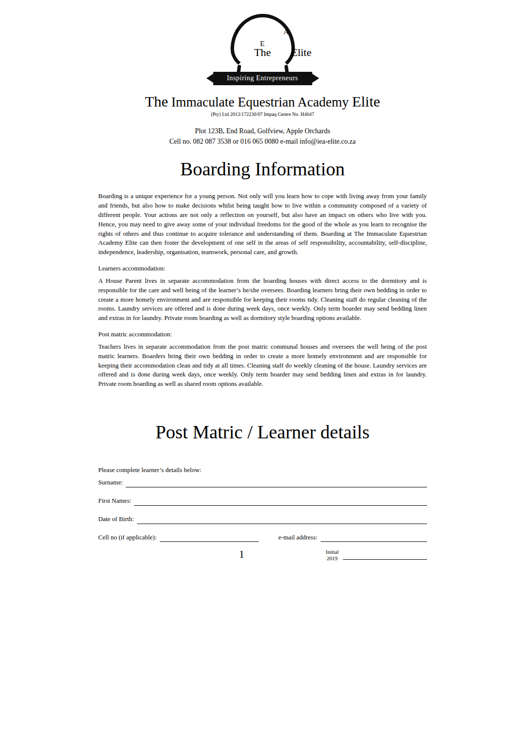IA
E
The
Elite
Inspiring Entrepreneurs
The Immaculate Equestrian Academy Elite
(Pty) Ltd 2013/172230/07 Impaq Centre No. H4647
Plot 123B, End Road, Golfview, Apple Orchards
Cell no. 082 087 3538 or 016 065 0080 e-mail info@iea-elite.co.za
Boarding Information
Boarding is a unique experience for a young person. Not only will you learn how to cope with living away from your family and friends, but also how to make decisions whilst being taught how to live within a community composed of a variety of different people. Your actions are not only a reflection on yourself, but also have an impact on others who live with you. Hence, you may need to give away some of your individual freedoms for the good of the whole as you learn to recognise the rights of others and thus continue to acquire tolerance and understanding of them. Boarding at The Immaculate Equestrian Academy Elite can then foster the development of one self in the areas of self responsibility, accountability, self-discipline, independence, leadership, organisation, teamwork, personal care, and growth.
Learners accommodation:
A House Parent lives in separate accommodation from the boarding houses with direct access to the dormitory and is responsible for the care and well being of the learner’s he/she oversees. Boarding learners bring their own bedding in order to create a more homely environment and are responsible for keeping their rooms tidy. Cleaning staff do regular cleaning of the rooms. Laundry services are offered and is done during week days, once weekly. Only term boarder may send bedding linen and extras in for laundry. Private room boarding as well as dormitory style boarding options available.
Post matric accommodation:
Teachers lives in separate accommodation from the post matric communal houses and oversees the well being of the post matric learners. Boarders bring their own bedding in order to create a more homely environment and are responsible for keeping their accommodation clean and tidy at all times. Cleaning staff do weekly cleaning of the house. Laundry services are offered and is done during week days, once weekly. Only term boarder may send bedding linen and extras in for laundry. Private room boarding as well as shared room options available.
Post Matric / Learner details
Please complete learner’s details below:
Surname:
First Names:
Date of Birth:
Cell no (if applicable): e-mail address:
1
Initial
2019